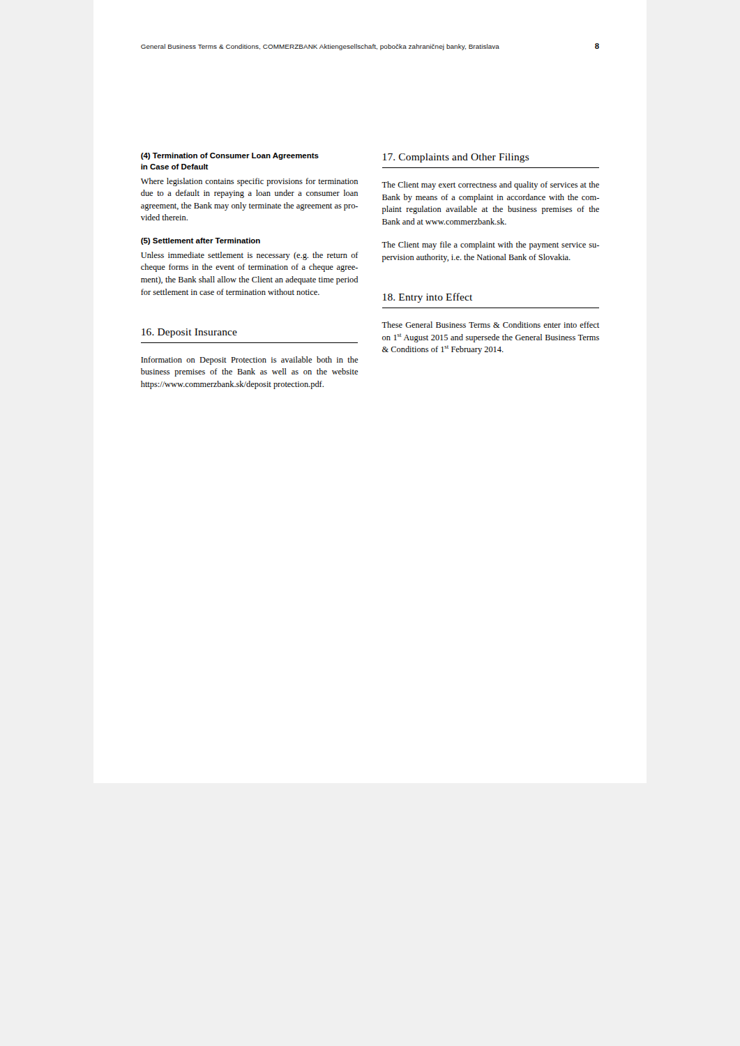General Business Terms & Conditions, COMMERZBANK Aktiengesellschaft, pobočka zahraničnej banky, Bratislava 8
(4) Termination of Consumer Loan Agreements
in Case of Default
Where legislation contains specific provisions for termination due to a default in repaying a loan under a consumer loan agreement, the Bank may only terminate the agreement as provided therein.
(5) Settlement after Termination
Unless immediate settlement is necessary (e.g. the return of cheque forms in the event of termination of a cheque agreement), the Bank shall allow the Client an adequate time period for settlement in case of termination without notice.
16. Deposit Insurance
Information on Deposit Protection is available both in the business premises of the Bank as well as on the website https://www.commerzbank.sk/deposit protection.pdf.
17. Complaints and Other Filings
The Client may exert correctness and quality of services at the Bank by means of a complaint in accordance with the complaint regulation available at the business premises of the Bank and at www.commerzbank.sk.
The Client may file a complaint with the payment service supervision authority, i.e. the National Bank of Slovakia.
18. Entry into Effect
These General Business Terms & Conditions enter into effect on 1st August 2015 and supersede the General Business Terms & Conditions of 1st February 2014.